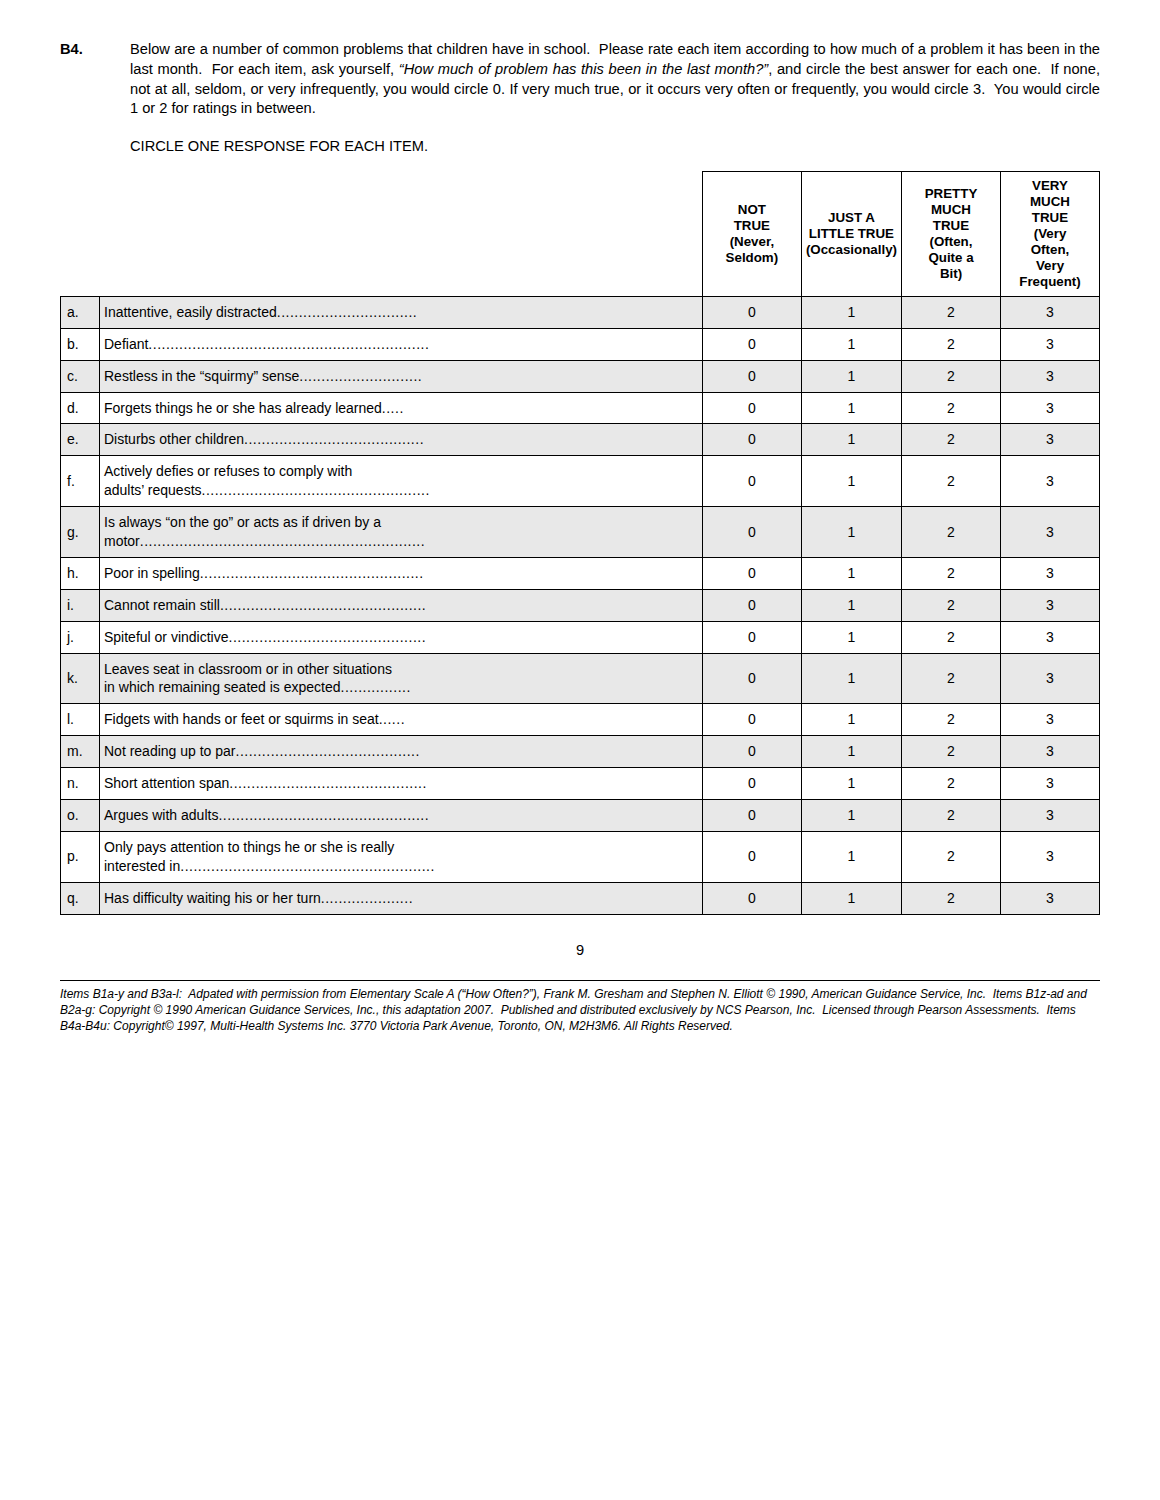B4.
Below are a number of common problems that children have in school. Please rate each item according to how much of a problem it has been in the last month. For each item, ask yourself, “How much of problem has this been in the last month?”, and circle the best answer for each one. If none, not at all, seldom, or very infrequently, you would circle 0. If very much true, or it occurs very often or frequently, you would circle 3. You would circle 1 or 2 for ratings in between.
CIRCLE ONE RESPONSE FOR EACH ITEM.
| | NOT TRUE (Never, Seldom) | JUST A LITTLE TRUE (Occasionally) | PRETTY MUCH TRUE (Often, Quite a Bit) | VERY MUCH TRUE (Very Often, Very Frequent) |
| --- | --- | --- | --- | --- |
| a. | Inattentive, easily distracted ................................ | 0 | 1 | 2 | 3 |
| b. | Defiant ................................................................ | 0 | 1 | 2 | 3 |
| c. | Restless in the “squirmy” sense ............................ | 0 | 1 | 2 | 3 |
| d. | Forgets things he or she has already learned ..... | 0 | 1 | 2 | 3 |
| e. | Disturbs other children ......................................... | 0 | 1 | 2 | 3 |
| f. | Actively defies or refuses to comply with adults’ requests .................................................... | 0 | 1 | 2 | 3 |
| g. | Is always “on the go” or acts as if driven by a motor ................................................................. | 0 | 1 | 2 | 3 |
| h. | Poor in spelling ................................................... | 0 | 1 | 2 | 3 |
| i. | Cannot remain still ............................................... | 0 | 1 | 2 | 3 |
| j. | Spiteful or vindictive ............................................. | 0 | 1 | 2 | 3 |
| k. | Leaves seat in classroom or in other situations in which remaining seated is expected ................ | 0 | 1 | 2 | 3 |
| l. | Fidgets with hands or feet or squirms in seat ...... | 0 | 1 | 2 | 3 |
| m. | Not reading up to par .......................................... | 0 | 1 | 2 | 3 |
| n. | Short attention span ............................................. | 0 | 1 | 2 | 3 |
| o. | Argues with adults ................................................ | 0 | 1 | 2 | 3 |
| p. | Only pays attention to things he or she is really interested in .......................................................... | 0 | 1 | 2 | 3 |
| q. | Has difficulty waiting his or her turn ..................... | 0 | 1 | 2 | 3 |
9
Items B1a-y and B3a-l: Adpated with permission from Elementary Scale A (“How Often?”), Frank M. Gresham and Stephen N. Elliott © 1990, American Guidance Service, Inc. Items B1z-ad and B2a-g: Copyright © 1990 American Guidance Services, Inc., this adaptation 2007. Published and distributed exclusively by NCS Pearson, Inc. Licensed through Pearson Assessments. Items B4a-B4u: Copyright© 1997, Multi-Health Systems Inc. 3770 Victoria Park Avenue, Toronto, ON, M2H3M6. All Rights Reserved.